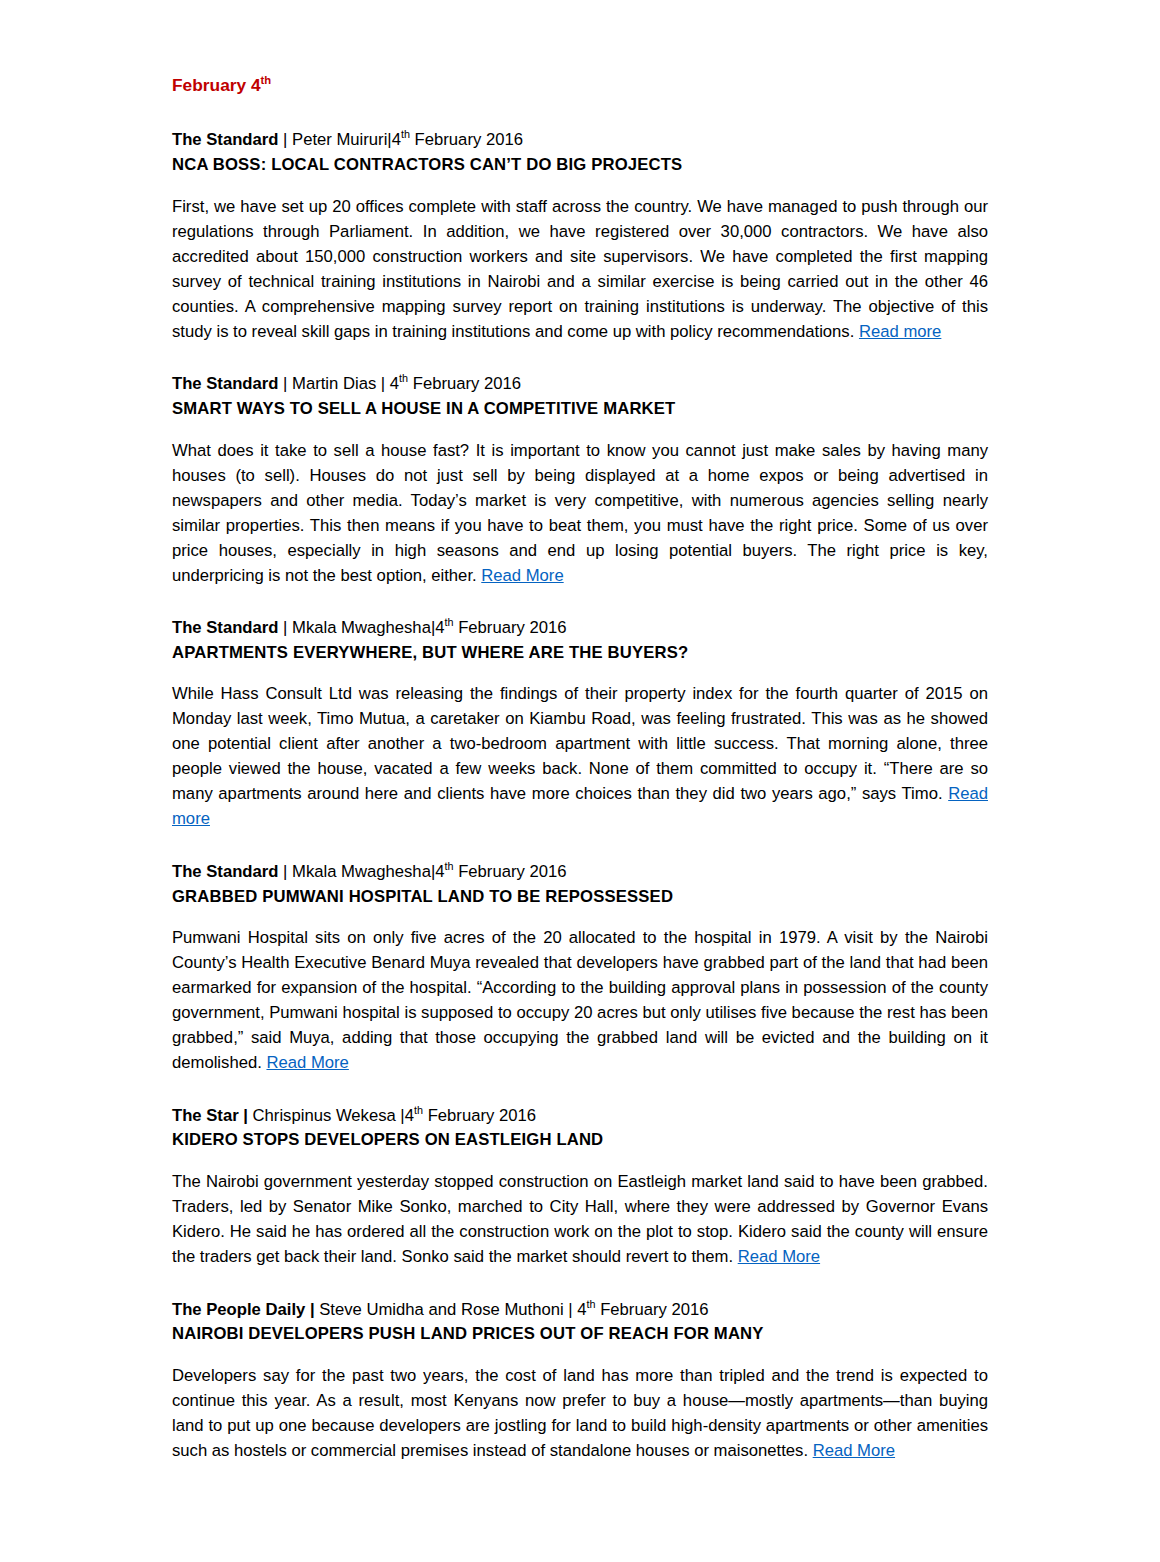February 4th
The Standard | Peter Muiruri|4th February 2016
NCA Boss: Local Contractors Can’t Do Big Projects
First, we have set up 20 offices complete with staff across the country. We have managed to push through our regulations through Parliament. In addition, we have registered over 30,000 contractors. We have also accredited about 150,000 construction workers and site supervisors. We have completed the first mapping survey of technical training institutions in Nairobi and a similar exercise is being carried out in the other 46 counties. A comprehensive mapping survey report on training institutions is underway. The objective of this study is to reveal skill gaps in training institutions and come up with policy recommendations. Read more
The Standard | Martin Dias | 4th February 2016
Smart Ways to Sell a House in a Competitive Market
What does it take to sell a house fast? It is important to know you cannot just make sales by having many houses (to sell). Houses do not just sell by being displayed at a home expos or being advertised in newspapers and other media. Today’s market is very competitive, with numerous agencies selling nearly similar properties. This then means if you have to beat them, you must have the right price. Some of us over price houses, especially in high seasons and end up losing potential buyers. The right price is key, underpricing is not the best option, either. Read More
The Standard | Mkala Mwaghesha|4th February 2016
Apartments Everywhere, But Where Are the Buyers?
While Hass Consult Ltd was releasing the findings of their property index for the fourth quarter of 2015 on Monday last week, Timo Mutua, a caretaker on Kiambu Road, was feeling frustrated. This was as he showed one potential client after another a two-bedroom apartment with little success. That morning alone, three people viewed the house, vacated a few weeks back. None of them committed to occupy it. “There are so many apartments around here and clients have more choices than they did two years ago,” says Timo. Read more
The Standard | Mkala Mwaghesha|4th February 2016
Grabbed Pumwani Hospital Land to Be Repossessed
Pumwani Hospital sits on only five acres of the 20 allocated to the hospital in 1979. A visit by the Nairobi County’s Health Executive Benard Muya revealed that developers have grabbed part of the land that had been earmarked for expansion of the hospital. “According to the building approval plans in possession of the county government, Pumwani hospital is supposed to occupy 20 acres but only utilises five because the rest has been grabbed,” said Muya, adding that those occupying the grabbed land will be evicted and the building on it demolished. Read More
The Star | Chrispinus Wekesa |4th February 2016
Kidero Stops Developers on Eastleigh Land
The Nairobi government yesterday stopped construction on Eastleigh market land said to have been grabbed. Traders, led by Senator Mike Sonko, marched to City Hall, where they were addressed by Governor Evans Kidero. He said he has ordered all the construction work on the plot to stop. Kidero said the county will ensure the traders get back their land. Sonko said the market should revert to them. Read More
The People Daily | Steve Umidha and Rose Muthoni | 4th February 2016
Nairobi Developers Push Land Prices Out of Reach for Many
Developers say for the past two years, the cost of land has more than tripled and the trend is expected to continue this year. As a result, most Kenyans now prefer to buy a house—mostly apartments—than buying land to put up one because developers are jostling for land to build high-density apartments or other amenities such as hostels or commercial premises instead of standalone houses or maisonettes. Read More